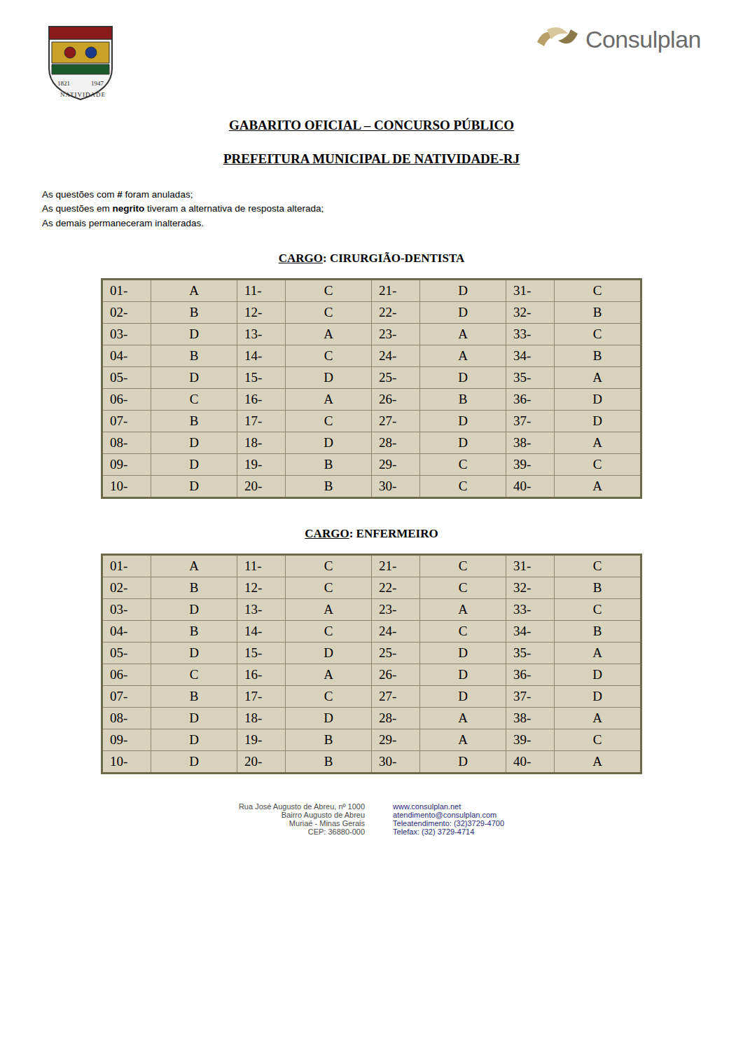1821 1947 NATIVIDADE
Consulplan
GABARITO OFICIAL – CONCURSO PÚBLICO
PREFEITURA MUNICIPAL DE NATIVIDADE-RJ
As questões com # foram anuladas;
As questões em negrito tiveram a alternativa de resposta alterada;
As demais permaneceram inalteradas.
CARGO: CIRURGIÃO-DENTISTA
| 01- | A | 11- | C | 21- | D | 31- | C |
| 02- | B | 12- | C | 22- | D | 32- | B |
| 03- | D | 13- | A | 23- | A | 33- | C |
| 04- | B | 14- | C | 24- | A | 34- | B |
| 05- | D | 15- | D | 25- | D | 35- | A |
| 06- | C | 16- | A | 26- | B | 36- | D |
| 07- | B | 17- | C | 27- | D | 37- | D |
| 08- | D | 18- | D | 28- | D | 38- | A |
| 09- | D | 19- | B | 29- | C | 39- | C |
| 10- | D | 20- | B | 30- | C | 40- | A |
CARGO: ENFERMEIRO
| 01- | A | 11- | C | 21- | C | 31- | C |
| 02- | B | 12- | C | 22- | C | 32- | B |
| 03- | D | 13- | A | 23- | A | 33- | C |
| 04- | B | 14- | C | 24- | C | 34- | B |
| 05- | D | 15- | D | 25- | D | 35- | A |
| 06- | C | 16- | A | 26- | D | 36- | D |
| 07- | B | 17- | C | 27- | D | 37- | D |
| 08- | D | 18- | D | 28- | A | 38- | A |
| 09- | D | 19- | B | 29- | A | 39- | C |
| 10- | D | 20- | B | 30- | D | 40- | A |
Rua José Augusto de Abreu, nº 1000
Bairro Augusto de Abreu
Muriaé - Minas Gerais
CEP: 36880-000
www.consulplan.net
atendimento@consulplan.com
Teleatendimento: (32)3729-4700
Telefax: (32) 3729-4714